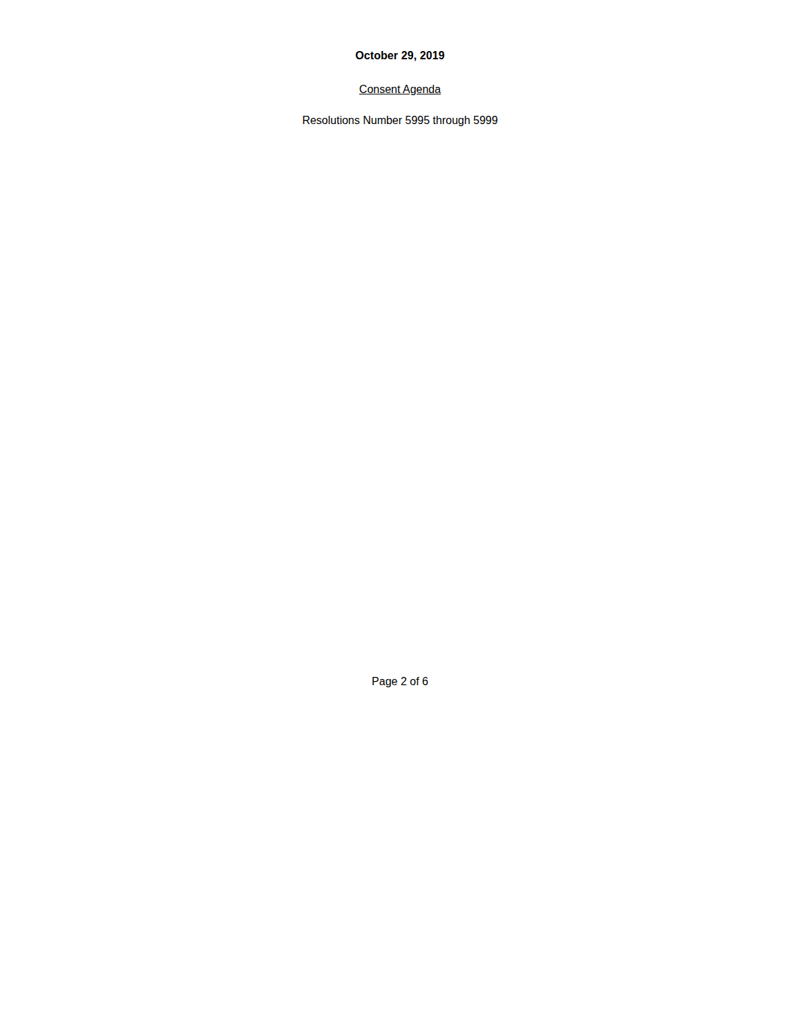October 29, 2019
Consent Agenda
Resolutions Number 5995 through 5999
Page 2 of 6